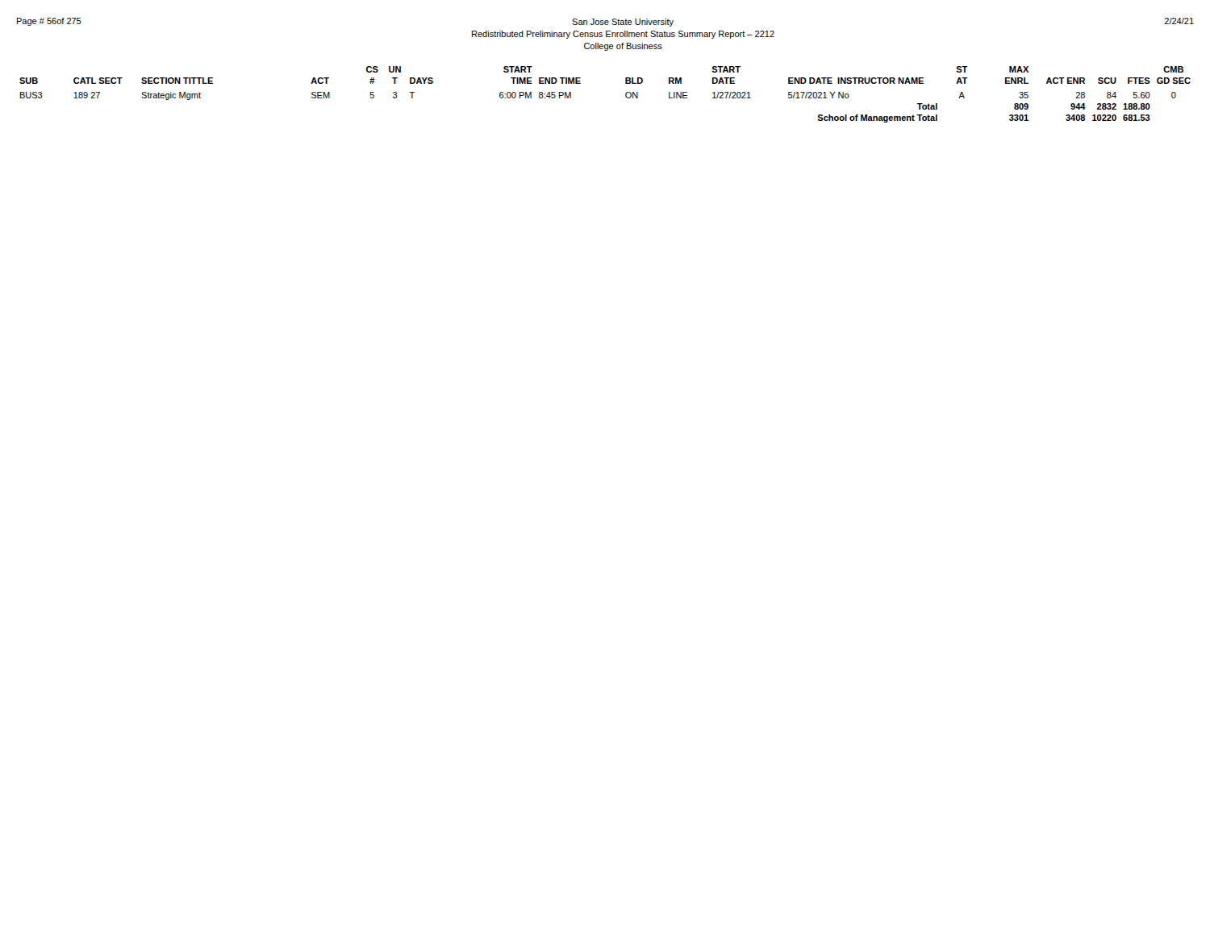Page # 56of 275
San Jose State University
Redistributed Preliminary Census Enrollment Status Summary Report – 2212
College of Business
2/24/21
| | | | | CS | UN | | START | | | | START | | ST | MAX | | | | CMB |
| --- | --- | --- | --- | --- | --- | --- | --- | --- | --- | --- | --- | --- | --- | --- | --- | --- | --- | --- |
| SUB | CATL SECT | SECTION TITTLE | ACT | # | T | DAYS | TIME | END TIME | BLD | RM | DATE | END DATE INSTRUCTOR NAME | AT | ENRL | ACT ENR | SCU | FTES | GD SEC |
| BUS3 | 189 27 | Strategic Mgmt | SEM | 5 | 3 | T | 6:00 PM | 8:45 PM | ON | LINE | 1/27/2021 | 5/17/2021 Y No | A | 35 | 28 | 84 | 5.60 | 0 |
| Total | | 809 | 944 | 2832 | 188.80 | |
| School of Management Total | | 3301 | 3408 | 10220 | 681.53 | |